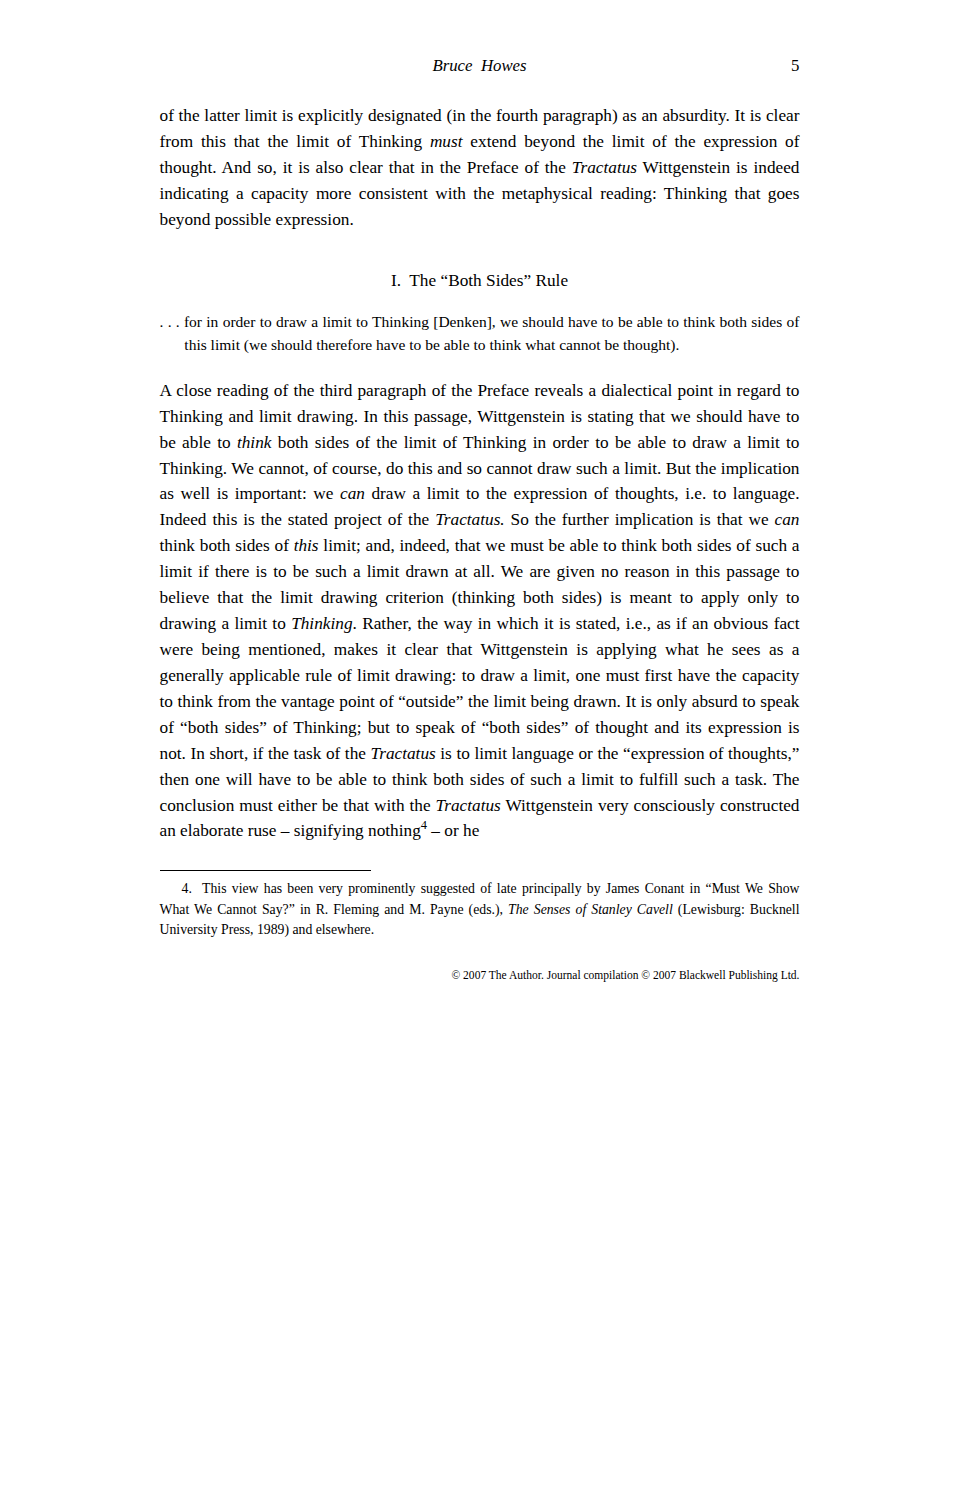Bruce Howes 5
of the latter limit is explicitly designated (in the fourth paragraph) as an absurdity. It is clear from this that the limit of Thinking must extend beyond the limit of the expression of thought. And so, it is also clear that in the Preface of the Tractatus Wittgenstein is indeed indicating a capacity more consistent with the metaphysical reading: Thinking that goes beyond possible expression.
I. The “Both Sides” Rule
. . . for in order to draw a limit to Thinking [Denken], we should have to be able to think both sides of this limit (we should therefore have to be able to think what cannot be thought).
A close reading of the third paragraph of the Preface reveals a dialectical point in regard to Thinking and limit drawing. In this passage, Wittgenstein is stating that we should have to be able to think both sides of the limit of Thinking in order to be able to draw a limit to Thinking. We cannot, of course, do this and so cannot draw such a limit. But the implication as well is important: we can draw a limit to the expression of thoughts, i.e. to language. Indeed this is the stated project of the Tractatus. So the further implication is that we can think both sides of this limit; and, indeed, that we must be able to think both sides of such a limit if there is to be such a limit drawn at all. We are given no reason in this passage to believe that the limit drawing criterion (thinking both sides) is meant to apply only to drawing a limit to Thinking. Rather, the way in which it is stated, i.e., as if an obvious fact were being mentioned, makes it clear that Wittgenstein is applying what he sees as a generally applicable rule of limit drawing: to draw a limit, one must first have the capacity to think from the vantage point of “outside” the limit being drawn. It is only absurd to speak of “both sides” of Thinking; but to speak of “both sides” of thought and its expression is not. In short, if the task of the Tractatus is to limit language or the “expression of thoughts,” then one will have to be able to think both sides of such a limit to fulfill such a task. The conclusion must either be that with the Tractatus Wittgenstein very consciously constructed an elaborate ruse – signifying nothing4 – or he
4. This view has been very prominently suggested of late principally by James Conant in “Must We Show What We Cannot Say?” in R. Fleming and M. Payne (eds.), The Senses of Stanley Cavell (Lewisburg: Bucknell University Press, 1989) and elsewhere.
© 2007 The Author. Journal compilation © 2007 Blackwell Publishing Ltd.